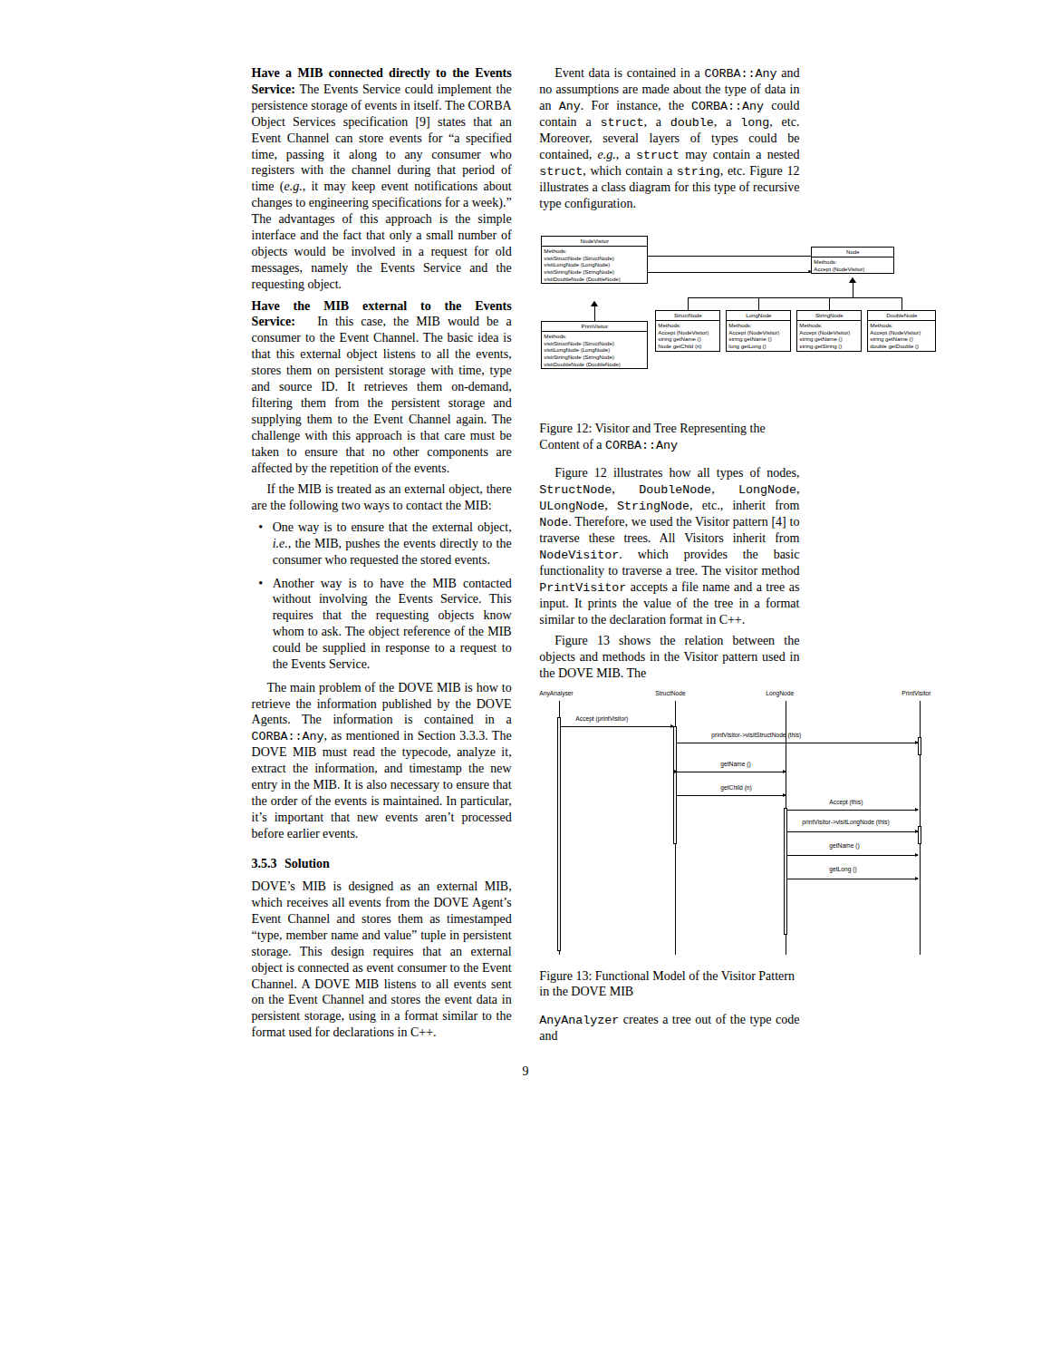Have a MIB connected directly to the Events Service: The Events Service could implement the persistence storage of events in itself. The CORBA Object Services specification [9] states that an Event Channel can store events for “a specified time, passing it along to any consumer who registers with the channel during that period of time (e.g., it may keep event notifications about changes to engineering specifications for a week).” The advantages of this approach is the simple interface and the fact that only a small number of objects would be involved in a request for old messages, namely the Events Service and the requesting object.
Have the MIB external to the Events Service: In this case, the MIB would be a consumer to the Event Channel. The basic idea is that this external object listens to all the events, stores them on persistent storage with time, type and source ID. It retrieves them on-demand, filtering them from the persistent storage and supplying them to the Event Channel again. The challenge with this approach is that care must be taken to ensure that no other components are affected by the repetition of the events.
If the MIB is treated as an external object, there are the following two ways to contact the MIB:
One way is to ensure that the external object, i.e., the MIB, pushes the events directly to the consumer who requested the stored events.
Another way is to have the MIB contacted without involving the Events Service. This requires that the requesting objects know whom to ask. The object reference of the MIB could be supplied in response to a request to the Events Service.
The main problem of the DOVE MIB is how to retrieve the information published by the DOVE Agents. The information is contained in a CORBA::Any, as mentioned in Section 3.3.3. The DOVE MIB must read the typecode, analyze it, extract the information, and timestamp the new entry in the MIB. It is also necessary to ensure that the order of the events is maintained. In particular, it’s important that new events aren’t processed before earlier events.
3.5.3 Solution
DOVE’s MIB is designed as an external MIB, which receives all events from the DOVE Agent’s Event Channel and stores them as timestamped “type, member name and value” tuple in persistent storage. This design requires that an external object is connected as event consumer to the Event Channel. A DOVE MIB listens to all events sent on the Event Channel and stores the event data in persistent storage, using in a format similar to the format used for declarations in C++.
Event data is contained in a CORBA::Any and no assumptions are made about the type of data in an Any. For instance, the CORBA::Any could contain a struct, a double, a long, etc. Moreover, several layers of types could be contained, e.g., a struct may contain a nested struct, which contain a string, etc. Figure 12 illustrates a class diagram for this type of recursive type configuration.
NodeVisitor
Methods:
visitStructNode (StructNode)
visitLongNode (LongNode)
visitStringNode (StringNode)
visitDoubleNode (DoubleNode)
PrintVisitor
Methods:
visitStructNode (StructNode)
visitLongNode (LongNode)
visitStringNode (StringNode)
visitDoubleNode (DoubleNode)
Node
Methods:
Accept (NodeVisitor)
StructNode
Methods:
Accept (NodeVisitor)
string getName ()
Node getChild (n)
LongNode
Methods:
Accept (NodeVisitor)
string getName ()
long getLong ()
StringNode
Methods:
Accept (NodeVisitor)
string getName ()
string getString ()
DoubleNode
Methods:
Accept (NodeVisitor)
string getName ()
double getDouble ()
Figure 12: Visitor and Tree Representing the Content of a CORBA::Any
Figure 12 illustrates how all types of nodes, StructNode, DoubleNode, LongNode, ULongNode, StringNode, etc., inherit from Node. Therefore, we used the Visitor pattern [4] to traverse these trees. All Visitors inherit from NodeVisitor. which provides the basic functionality to traverse a tree. The visitor method PrintVisitor accepts a file name and a tree as input. It prints the value of the tree in a format similar to the declaration format in C++.
Figure 13 shows the relation between the objects and methods in the Visitor pattern used in the DOVE MIB. The
AnyAnalyser
StructNode
LongNode
PrintVisitor
Accept (printVisitor)
printVisitor->visitStructNode (this)
getName ()
getChild (n)
Accept (this)
printVisitor->visitLongNode (this)
getName ()
getLong ()
Figure 13: Functional Model of the Visitor Pattern in the DOVE MIB
AnyAnalyzer creates a tree out of the type code and
9